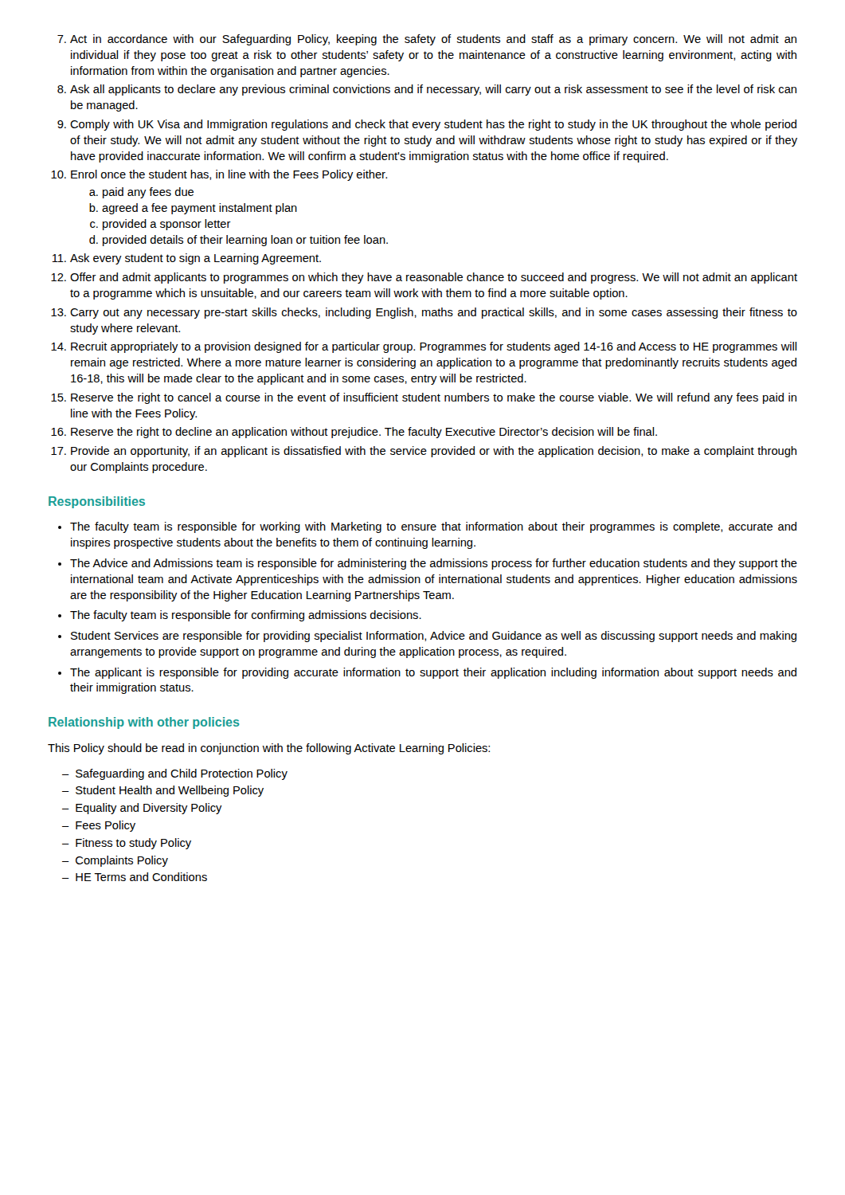Act in accordance with our Safeguarding Policy, keeping the safety of students and staff as a primary concern. We will not admit an individual if they pose too great a risk to other students’ safety or to the maintenance of a constructive learning environment, acting with information from within the organisation and partner agencies.
Ask all applicants to declare any previous criminal convictions and if necessary, will carry out a risk assessment to see if the level of risk can be managed.
Comply with UK Visa and Immigration regulations and check that every student has the right to study in the UK throughout the whole period of their study. We will not admit any student without the right to study and will withdraw students whose right to study has expired or if they have provided inaccurate information. We will confirm a student's immigration status with the home office if required.
Enrol once the student has, in line with the Fees Policy either.
paid any fees due
agreed a fee payment instalment plan
provided a sponsor letter
provided details of their learning loan or tuition fee loan.
Ask every student to sign a Learning Agreement.
Offer and admit applicants to programmes on which they have a reasonable chance to succeed and progress. We will not admit an applicant to a programme which is unsuitable, and our careers team will work with them to find a more suitable option.
Carry out any necessary pre-start skills checks, including English, maths and practical skills, and in some cases assessing their fitness to study where relevant.
Recruit appropriately to a provision designed for a particular group. Programmes for students aged 14-16 and Access to HE programmes will remain age restricted. Where a more mature learner is considering an application to a programme that predominantly recruits students aged 16-18, this will be made clear to the applicant and in some cases, entry will be restricted.
Reserve the right to cancel a course in the event of insufficient student numbers to make the course viable. We will refund any fees paid in line with the Fees Policy.
Reserve the right to decline an application without prejudice. The faculty Executive Director’s decision will be final.
Provide an opportunity, if an applicant is dissatisfied with the service provided or with the application decision, to make a complaint through our Complaints procedure.
Responsibilities
The faculty team is responsible for working with Marketing to ensure that information about their programmes is complete, accurate and inspires prospective students about the benefits to them of continuing learning.
The Advice and Admissions team is responsible for administering the admissions process for further education students and they support the international team and Activate Apprenticeships with the admission of international students and apprentices. Higher education admissions are the responsibility of the Higher Education Learning Partnerships Team.
The faculty team is responsible for confirming admissions decisions.
Student Services are responsible for providing specialist Information, Advice and Guidance as well as discussing support needs and making arrangements to provide support on programme and during the application process, as required.
The applicant is responsible for providing accurate information to support their application including information about support needs and their immigration status.
Relationship with other policies
This Policy should be read in conjunction with the following Activate Learning Policies:
Safeguarding and Child Protection Policy
Student Health and Wellbeing Policy
Equality and Diversity Policy
Fees Policy
Fitness to study Policy
Complaints Policy
HE Terms and Conditions